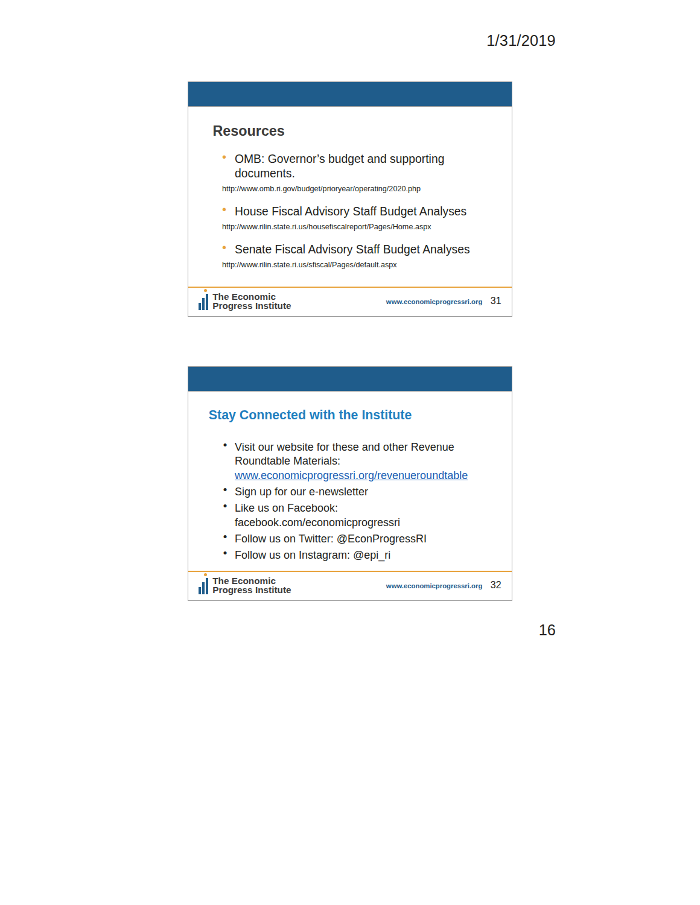1/31/2019
Resources
OMB: Governor’s budget and supporting documents.
http://www.omb.ri.gov/budget/prioryear/operating/2020.php
House Fiscal Advisory Staff Budget Analyses
http://www.rilin.state.ri.us/housefiscalreport/Pages/Home.aspx
Senate Fiscal Advisory Staff Budget Analyses
http://www.rilin.state.ri.us/sfiscal/Pages/default.aspx
The Economic Progress Institute
www.economicprogressri.org 31
Stay Connected with the Institute
Visit our website for these and other Revenue Roundtable Materials: www.economicprogressri.org/revenueroundtable
Sign up for our e-newsletter
Like us on Facebook: facebook.com/economicprogressri
Follow us on Twitter: @EconProgressRI
Follow us on Instagram: @epi_ri
The Economic Progress Institute
www.economicprogressri.org 32
16